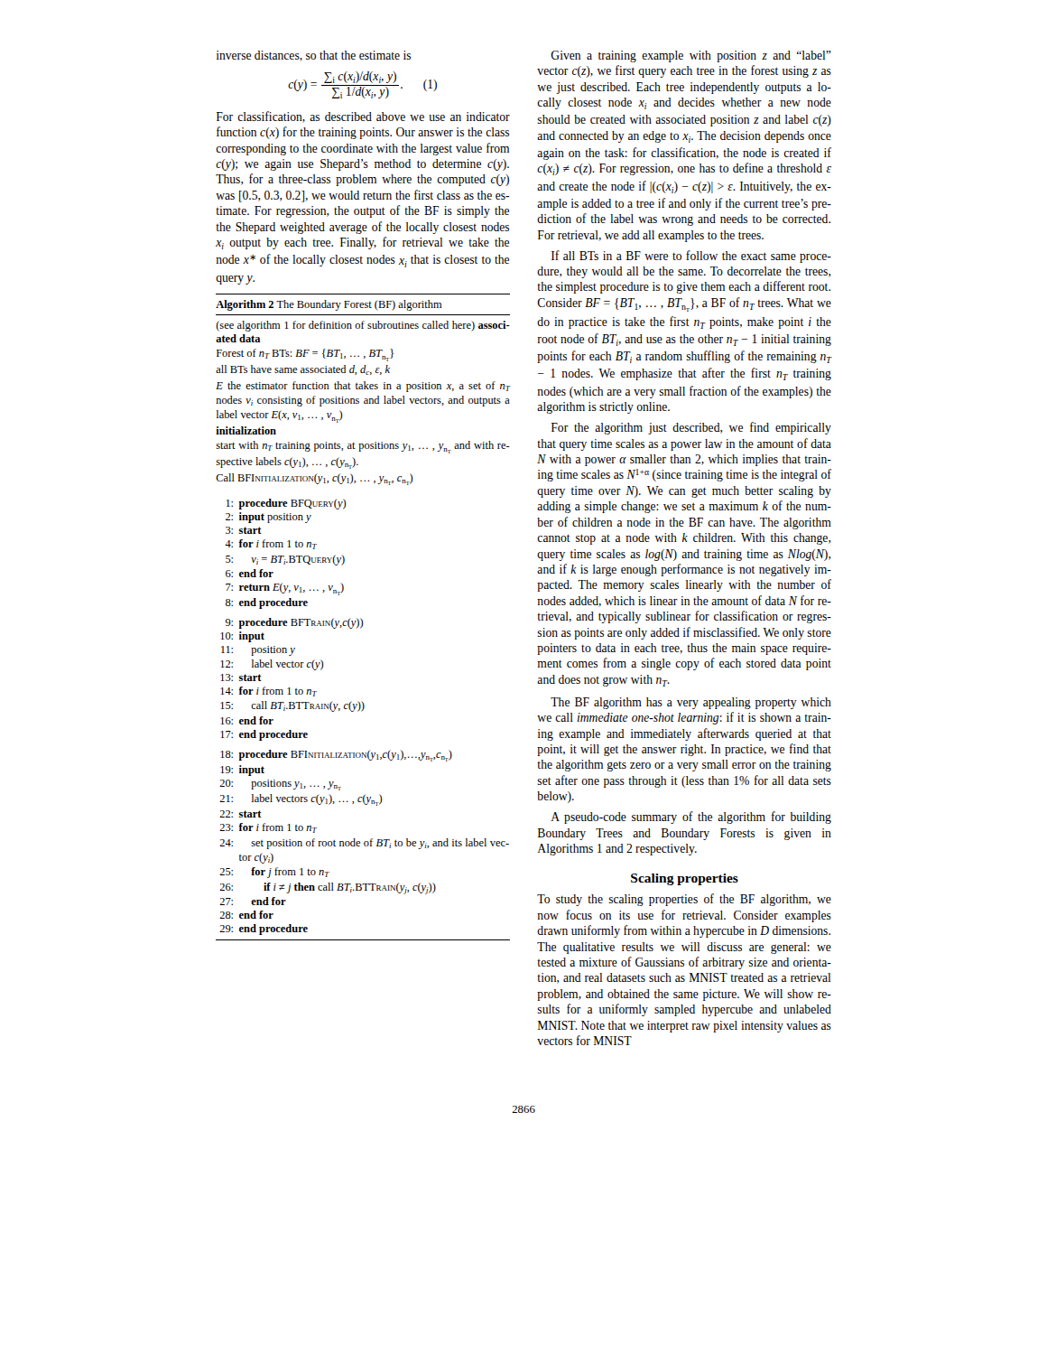inverse distances, so that the estimate is
c(y) = ∑i c(xi)/d(xi, y) ∑i 1/d(xi, y) . (1)
For classification, as described above we use an indicator function c(x) for the training points. Our answer is the class corresponding to the coordinate with the largest value from c(y); we again use Shepard’s method to determine c(y). Thus, for a three-class problem where the computed c(y) was [0.5, 0.3, 0.2], we would return the first class as the estimate. For regression, the output of the BF is simply the the Shepard weighted average of the locally closest nodes xi output by each tree. Finally, for retrieval we take the node x∗ of the locally closest nodes xi that is closest to the query y.
Algorithm 2 The Boundary Forest (BF) algorithm
(see algorithm 1 for definition of subroutines called here) associated data
Forest of nT BTs: BF = {BT 1, … , BT nT}
all BTs have same associated d, dc, ε, k
E the estimator function that takes in a position x, a set of nT nodes vi consisting of positions and label vectors, and outputs a label vector E(x, v 1, … , vnT)
initialization
start with nT training points, at positions y 1, … , ynT and with respective labels c(y 1), … , c(ynT).
Call BFInitialization(y 1, c(y 1), … , ynT, cnT)
1: procedure BFQuery(y)
2: input position y
3: start
4: for i from 1 to nT
5: vi = BTi.BTQuery(y)
6: end for
7: return E(y, v 1, … , vnT)
8: end procedure
9: procedure BFTrain(y,c(y))
10: input
11: position y
12: label vector c(y)
13: start
14: for i from 1 to nT
15: call BTi.BTTrain(y, c(y))
16: end for
17: end procedure
18: procedure BFInitialization(y 1,c(y 1),…,ynT,cnT)
19: input
20: positions y 1, … , ynT
21: label vectors c(y 1), … , c(ynT)
22: start
23: for i from 1 to nT
24: set position of root node of BTi to be yi, and its label vector c(yi)
25: for j from 1 to nT
26: if i ≠ j then call BTi.BTTrain(yj, c(yj))
27: end for
28: end for
29: end procedure
Given a training example with position z and “label” vector c(z), we first query each tree in the forest using z as we just described. Each tree independently outputs a locally closest node xi and decides whether a new node should be created with associated position z and label c(z) and connected by an edge to xi. The decision depends once again on the task: for classification, the node is created if c(xi) ≠ c(z). For regression, one has to define a threshold ε and create the node if |(c(xi) − c(z)| > ε. Intuitively, the example is added to a tree if and only if the current tree’s prediction of the label was wrong and needs to be corrected. For retrieval, we add all examples to the trees.
If all BTs in a BF were to follow the exact same procedure, they would all be the same. To decorrelate the trees, the simplest procedure is to give them each a different root. Consider BF = {BT 1, … , BT nT}, a BF of nT trees. What we do in practice is take the first nT points, make point i the root node of BTi, and use as the other nT − 1 initial training points for each BTi a random shuffling of the remaining nT − 1 nodes. We emphasize that after the first nT training nodes (which are a very small fraction of the examples) the algorithm is strictly online.
For the algorithm just described, we find empirically that query time scales as a power law in the amount of data N with a power α smaller than 2, which implies that training time scales as N 1+α (since training time is the integral of query time over N). We can get much better scaling by adding a simple change: we set a maximum k of the number of children a node in the BF can have. The algorithm cannot stop at a node with k children. With this change, query time scales as log(N) and training time as Nlog(N), and if k is large enough performance is not negatively impacted. The memory scales linearly with the number of nodes added, which is linear in the amount of data N for retrieval, and typically sublinear for classification or regression as points are only added if misclassified. We only store pointers to data in each tree, thus the main space requirement comes from a single copy of each stored data point and does not grow with nT.
The BF algorithm has a very appealing property which we call immediate one-shot learning: if it is shown a training example and immediately afterwards queried at that point, it will get the answer right. In practice, we find that the algorithm gets zero or a very small error on the training set after one pass through it (less than 1% for all data sets below).
A pseudo-code summary of the algorithm for building Boundary Trees and Boundary Forests is given in Algorithms 1 and 2 respectively.
Scaling properties
To study the scaling properties of the BF algorithm, we now focus on its use for retrieval. Consider examples drawn uniformly from within a hypercube in D dimensions. The qualitative results we will discuss are general: we tested a mixture of Gaussians of arbitrary size and orientation, and real datasets such as MNIST treated as a retrieval problem, and obtained the same picture. We will show results for a uniformly sampled hypercube and unlabeled MNIST. Note that we interpret raw pixel intensity values as vectors for MNIST
2866